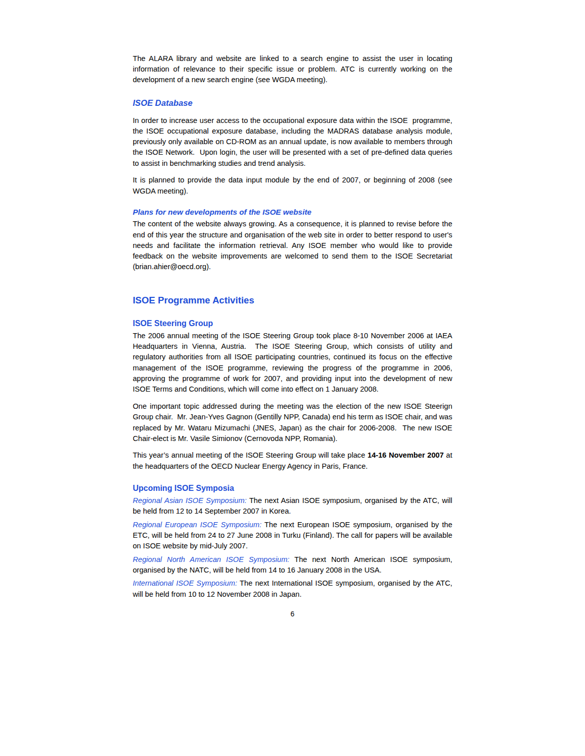The ALARA library and website are linked to a search engine to assist the user in locating information of relevance to their specific issue or problem. ATC is currently working on the development of a new search engine (see WGDA meeting).
ISOE Database
In order to increase user access to the occupational exposure data within the ISOE programme, the ISOE occupational exposure database, including the MADRAS database analysis module, previously only available on CD-ROM as an annual update, is now available to members through the ISOE Network. Upon login, the user will be presented with a set of pre-defined data queries to assist in benchmarking studies and trend analysis.
It is planned to provide the data input module by the end of 2007, or beginning of 2008 (see WGDA meeting).
Plans for new developments of the ISOE website
The content of the website always growing. As a consequence, it is planned to revise before the end of this year the structure and organisation of the web site in order to better respond to user's needs and facilitate the information retrieval. Any ISOE member who would like to provide feedback on the website improvements are welcomed to send them to the ISOE Secretariat (brian.ahier@oecd.org).
ISOE Programme Activities
ISOE Steering Group
The 2006 annual meeting of the ISOE Steering Group took place 8‑10 November 2006 at IAEA Headquarters in Vienna, Austria. The ISOE Steering Group, which consists of utility and regulatory authorities from all ISOE participating countries, continued its focus on the effective management of the ISOE programme, reviewing the progress of the programme in 2006, approving the programme of work for 2007, and providing input into the development of new ISOE Terms and Conditions, which will come into effect on 1 January 2008.
One important topic addressed during the meeting was the election of the new ISOE Steerign Group chair. Mr. Jean-Yves Gagnon (Gentilly NPP, Canada) end his term as ISOE chair, and was replaced by Mr. Wataru Mizumachi (JNES, Japan) as the chair for 2006-2008. The new ISOE Chair-elect is Mr. Vasile Simionov (Cernovoda NPP, Romania).
This year’s annual meeting of the ISOE Steering Group will take place 14-16 November 2007 at the headquarters of the OECD Nuclear Energy Agency in Paris, France.
Upcoming ISOE Symposia
Regional Asian ISOE Symposium: The next Asian ISOE symposium, organised by the ATC, will be held from 12 to 14 September 2007 in Korea.
Regional European ISOE Symposium: The next European ISOE symposium, organised by the ETC, will be held from 24 to 27 June 2008 in Turku (Finland). The call for papers will be available on ISOE website by mid-July 2007.
Regional North American ISOE Symposium: The next North American ISOE symposium, organised by the NATC, will be held from 14 to 16 January 2008 in the USA.
International ISOE Symposium: The next International ISOE symposium, organised by the ATC, will be held from 10 to 12 November 2008 in Japan.
6